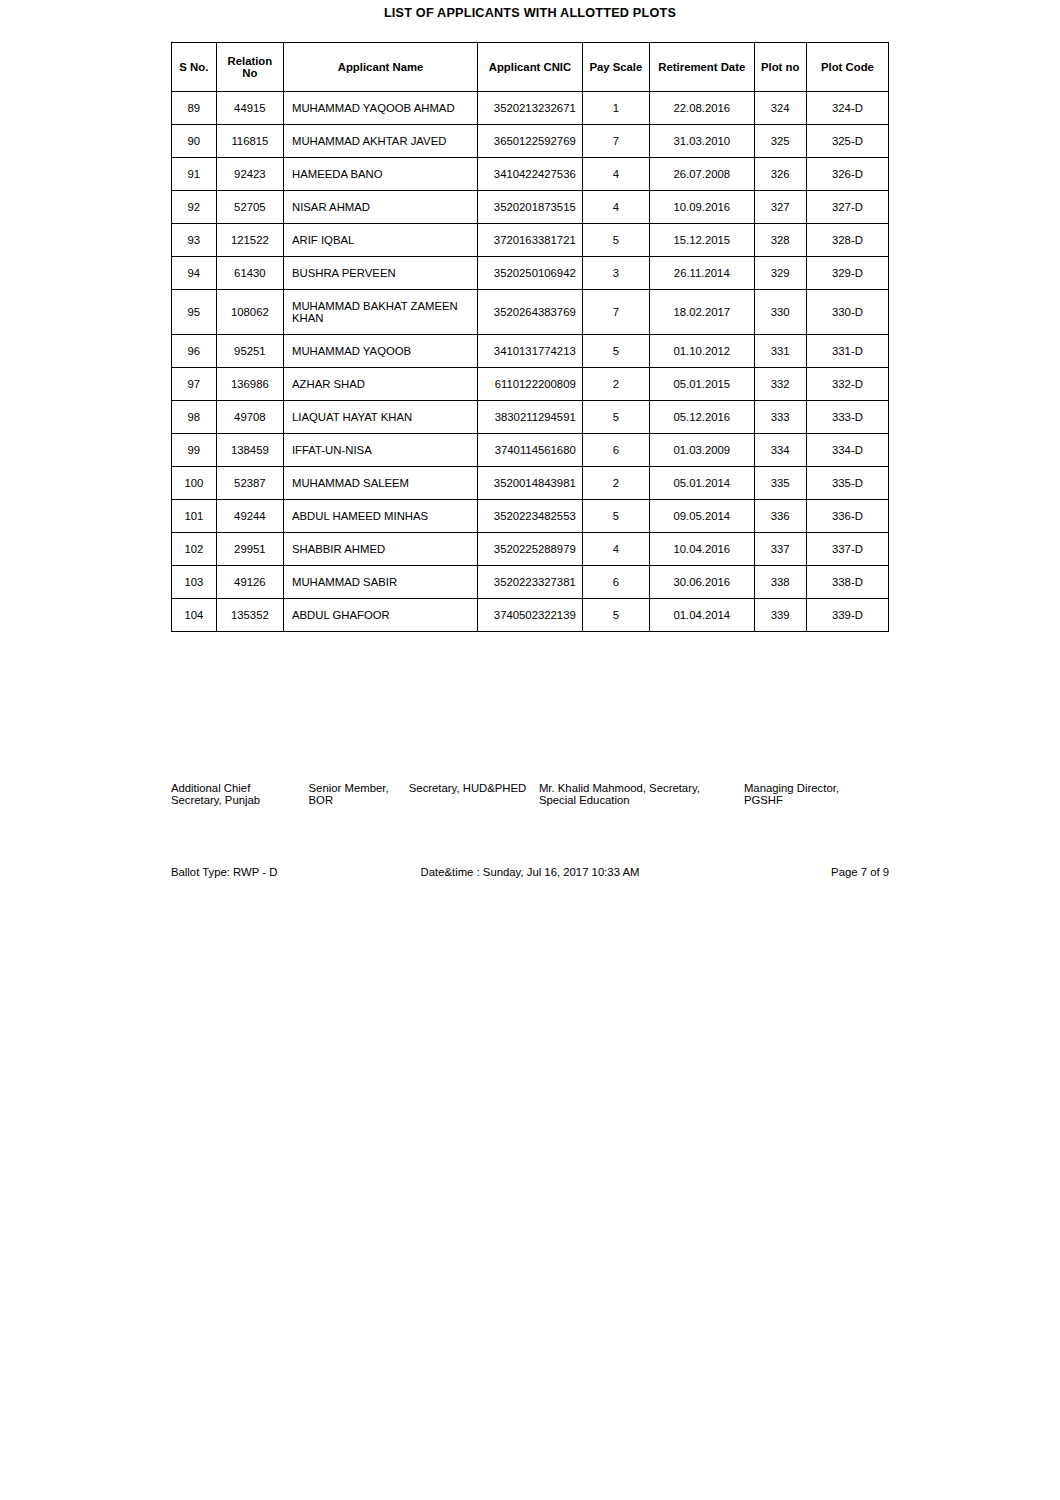LIST OF APPLICANTS WITH ALLOTTED PLOTS
| S No. | Relation No | Applicant Name | Applicant CNIC | Pay Scale | Retirement Date | Plot no | Plot Code |
| --- | --- | --- | --- | --- | --- | --- | --- |
| 89 | 44915 | MUHAMMAD YAQOOB AHMAD | 3520213232671 | 1 | 22.08.2016 | 324 | 324-D |
| 90 | 116815 | MUHAMMAD AKHTAR JAVED | 3650122592769 | 7 | 31.03.2010 | 325 | 325-D |
| 91 | 92423 | HAMEEDA BANO | 3410422427536 | 4 | 26.07.2008 | 326 | 326-D |
| 92 | 52705 | NISAR AHMAD | 3520201873515 | 4 | 10.09.2016 | 327 | 327-D |
| 93 | 121522 | ARIF IQBAL | 3720163381721 | 5 | 15.12.2015 | 328 | 328-D |
| 94 | 61430 | BUSHRA PERVEEN | 3520250106942 | 3 | 26.11.2014 | 329 | 329-D |
| 95 | 108062 | MUHAMMAD BAKHAT ZAMEEN KHAN | 3520264383769 | 7 | 18.02.2017 | 330 | 330-D |
| 96 | 95251 | MUHAMMAD YAQOOB | 3410131774213 | 5 | 01.10.2012 | 331 | 331-D |
| 97 | 136986 | AZHAR SHAD | 6110122200809 | 2 | 05.01.2015 | 332 | 332-D |
| 98 | 49708 | LIAQUAT HAYAT KHAN | 3830211294591 | 5 | 05.12.2016 | 333 | 333-D |
| 99 | 138459 | IFFAT-UN-NISA | 3740114561680 | 6 | 01.03.2009 | 334 | 334-D |
| 100 | 52387 | MUHAMMAD SALEEM | 3520014843981 | 2 | 05.01.2014 | 335 | 335-D |
| 101 | 49244 | ABDUL HAMEED MINHAS | 3520223482553 | 5 | 09.05.2014 | 336 | 336-D |
| 102 | 29951 | SHABBIR AHMED | 3520225288979 | 4 | 10.04.2016 | 337 | 337-D |
| 103 | 49126 | MUHAMMAD SABIR | 3520223327381 | 6 | 30.06.2016 | 338 | 338-D |
| 104 | 135352 | ABDUL GHAFOOR | 3740502322139 | 5 | 01.04.2014 | 339 | 339-D |
Additional Chief Secretary, Punjab
Senior Member, BOR
Secretary, HUD&PHED
Mr. Khalid Mahmood, Secretary, Special Education
Managing Director, PGSHF
Ballot Type: RWP - D
Date&time : Sunday, Jul 16, 2017 10:33 AM
Page 7 of 9